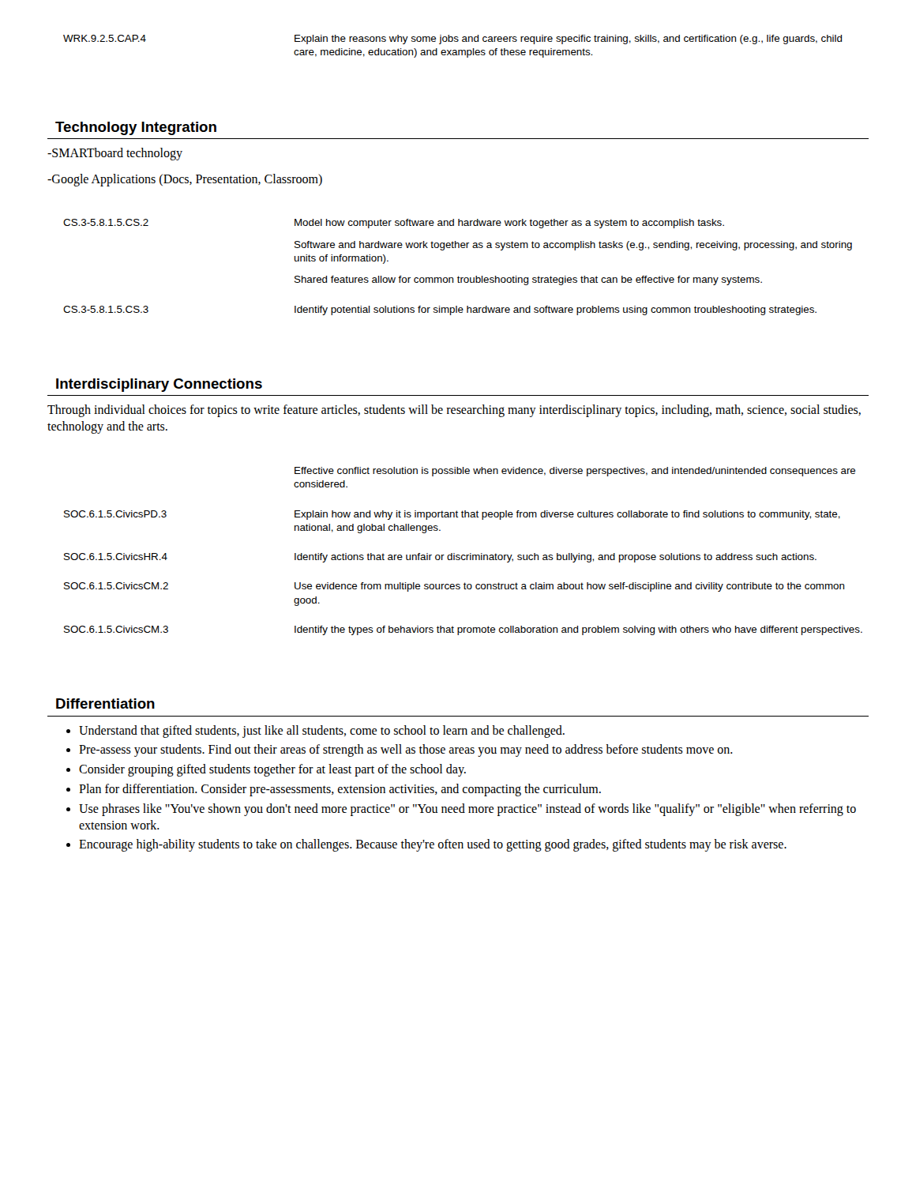WRK.9.2.5.CAP.4
Explain the reasons why some jobs and careers require specific training, skills, and certification (e.g., life guards, child care, medicine, education) and examples of these requirements.
Technology Integration
-SMARTboard technology
-Google Applications (Docs, Presentation, Classroom)
CS.3-5.8.1.5.CS.2
Model how computer software and hardware work together as a system to accomplish tasks.
Software and hardware work together as a system to accomplish tasks (e.g., sending, receiving, processing, and storing units of information).
Shared features allow for common troubleshooting strategies that can be effective for many systems.
CS.3-5.8.1.5.CS.3
Identify potential solutions for simple hardware and software problems using common troubleshooting strategies.
Interdisciplinary Connections
Through individual choices for topics to write feature articles, students will be researching many interdisciplinary topics, including, math, science, social studies, technology and the arts.
Effective conflict resolution is possible when evidence, diverse perspectives, and intended/unintended consequences are considered.
SOC.6.1.5.CivicsPD.3
Explain how and why it is important that people from diverse cultures collaborate to find solutions to community, state, national, and global challenges.
SOC.6.1.5.CivicsHR.4
Identify actions that are unfair or discriminatory, such as bullying, and propose solutions to address such actions.
SOC.6.1.5.CivicsCM.2
Use evidence from multiple sources to construct a claim about how self-discipline and civility contribute to the common good.
SOC.6.1.5.CivicsCM.3
Identify the types of behaviors that promote collaboration and problem solving with others who have different perspectives.
Differentiation
Understand that gifted students, just like all students, come to school to learn and be challenged.
Pre-assess your students. Find out their areas of strength as well as those areas you may need to address before students move on.
Consider grouping gifted students together for at least part of the school day.
Plan for differentiation. Consider pre-assessments, extension activities, and compacting the curriculum.
Use phrases like "You've shown you don't need more practice" or "You need more practice" instead of words like "qualify" or "eligible" when referring to extension work.
Encourage high-ability students to take on challenges. Because they're often used to getting good grades, gifted students may be risk averse.